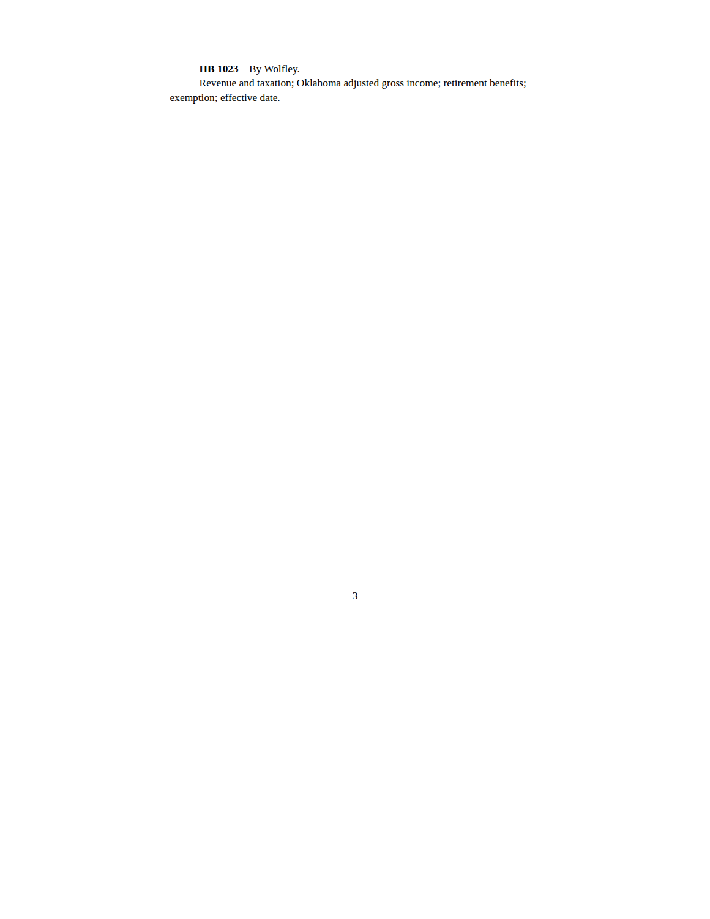HB 1023 – By Wolfley.
Revenue and taxation; Oklahoma adjusted gross income; retirement benefits; exemption; effective date.
– 3 –